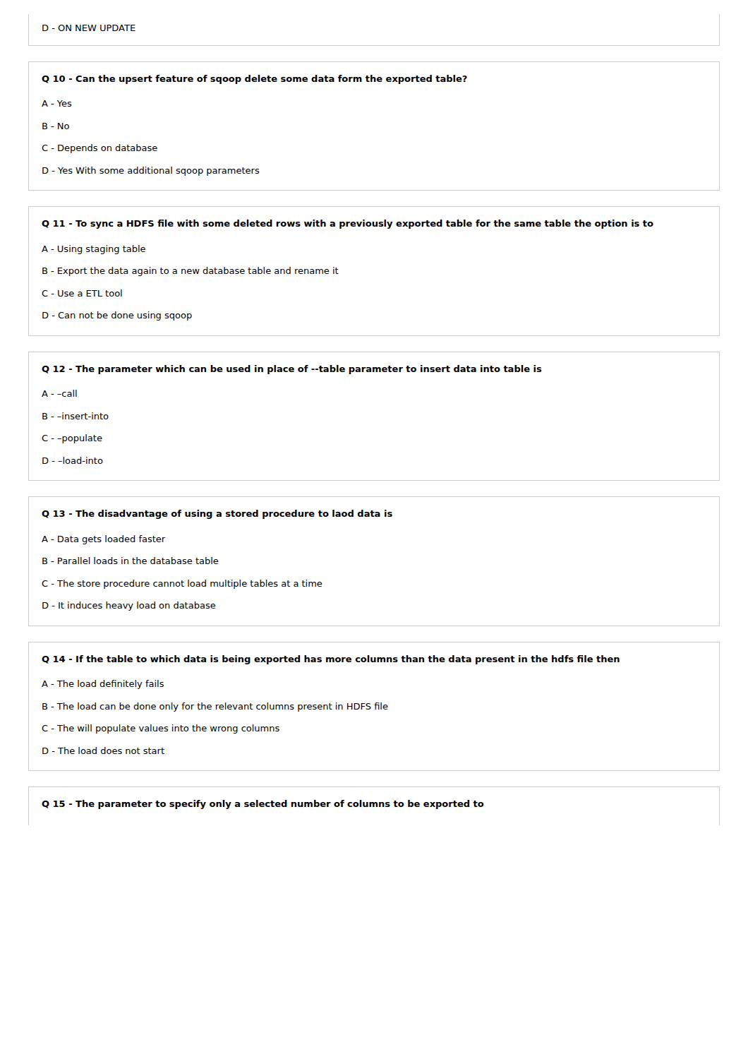D - ON NEW UPDATE
Q 10 - Can the upsert feature of sqoop delete some data form the exported table?
A - Yes
B - No
C - Depends on database
D - Yes With some additional sqoop parameters
Q 11 - To sync a HDFS file with some deleted rows with a previously exported table for the same table the option is to
A - Using staging table
B - Export the data again to a new database table and rename it
C - Use a ETL tool
D - Can not be done using sqoop
Q 12 - The parameter which can be used in place of --table parameter to insert data into table is
A - –call
B - –insert-into
C - –populate
D - –load-into
Q 13 - The disadvantage of using a stored procedure to laod data is
A - Data gets loaded faster
B - Parallel loads in the database table
C - The store procedure cannot load multiple tables at a time
D - It induces heavy load on database
Q 14 - If the table to which data is being exported has more columns than the data present in the hdfs file then
A - The load definitely fails
B - The load can be done only for the relevant columns present in HDFS file
C - The will populate values into the wrong columns
D - The load does not start
Q 15 - The parameter to specify only a selected number of columns to be exported to